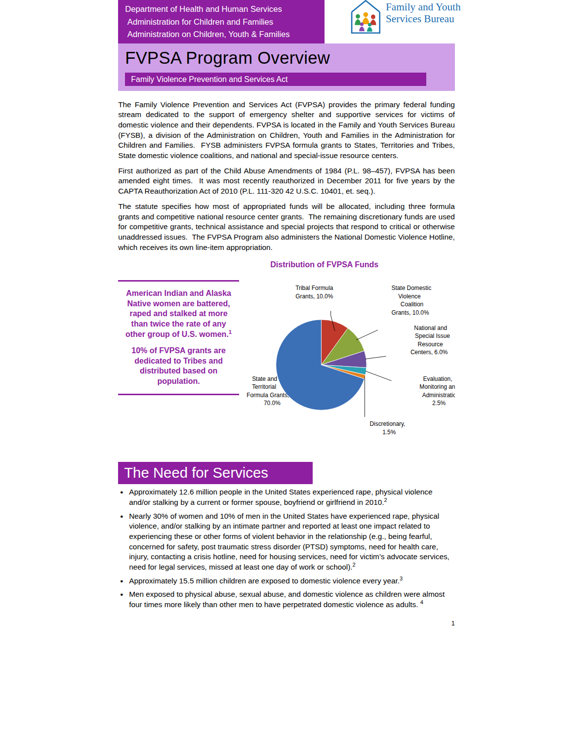Department of Health and Human Services
Administration for Children and Families
Administration on Children, Youth & Families
Family and Youth Services Bureau
FVPSA Program Overview
Family Violence Prevention and Services Act
The Family Violence Prevention and Services Act (FVPSA) provides the primary federal funding stream dedicated to the support of emergency shelter and supportive services for victims of domestic violence and their dependents. FVPSA is located in the Family and Youth Services Bureau (FYSB), a division of the Administration on Children, Youth and Families in the Administration for Children and Families. FYSB administers FVPSA formula grants to States, Territories and Tribes, State domestic violence coalitions, and national and special-issue resource centers.
First authorized as part of the Child Abuse Amendments of 1984 (P.L. 98–457), FVPSA has been amended eight times. It was most recently reauthorized in December 2011 for five years by the CAPTA Reauthorization Act of 2010 (P.L. 111-320 42 U.S.C. 10401, et. seq.).
The statute specifies how most of appropriated funds will be allocated, including three formula grants and competitive national resource center grants. The remaining discretionary funds are used for competitive grants, technical assistance and special projects that respond to critical or otherwise unaddressed issues. The FVPSA Program also administers the National Domestic Violence Hotline, which receives its own line-item appropriation.
Distribution of FVPSA Funds
American Indian and Alaska Native women are battered, raped and stalked at more than twice the rate of any other group of U.S. women.1
10% of FVPSA grants are dedicated to Tribes and distributed based on population.
Pie: center (175,205) r=100. Start at 12 o'clock, clockwise. Tribal 10% -> 36deg ; Coalition 10% -> 36 ; NSRC 6% -> 21.6 ; Eval 2.5% -> 9 ; Disc 1.5% -> 5.4 ; State 70% -> 252 Tribal Formula Grants, 10.0% State Domestic Violence Coalition Grants, 10.0% National and Special Issue Resource Centers, 6.0% Evaluation, Monitoring and Administration, 2.5% State and Territorial Formula Grants, 70.0% Discretionary, 1.5%
The Need for Services
Approximately 12.6 million people in the United States experienced rape, physical violence and/or stalking by a current or former spouse, boyfriend or girlfriend in 2010.2
Nearly 30% of women and 10% of men in the United States have experienced rape, physical violence, and/or stalking by an intimate partner and reported at least one impact related to experiencing these or other forms of violent behavior in the relationship (e.g., being fearful, concerned for safety, post traumatic stress disorder (PTSD) symptoms, need for health care, injury, contacting a crisis hotline, need for housing services, need for victim’s advocate services, need for legal services, missed at least one day of work or school).2
Approximately 15.5 million children are exposed to domestic violence every year.3
Men exposed to physical abuse, sexual abuse, and domestic violence as children were almost four times more likely than other men to have perpetrated domestic violence as adults. 4
1